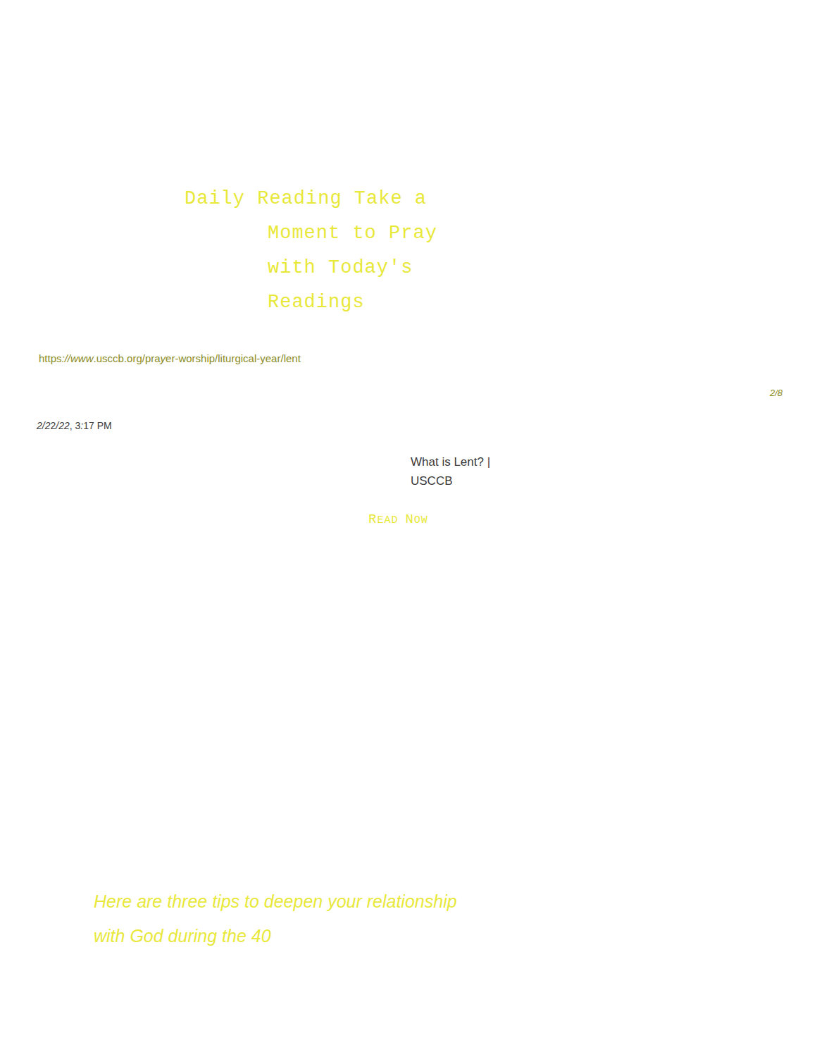Daily Reading Take a Moment to Pray with Today's Readings
https://www.usccb.org/prayer-worship/liturgical-year/lent
2/8
2/22/22, 3: 17 PM
What is Lent? | USCCB
READ NOW
Here are three tips to deepen your relationship with God during the 40